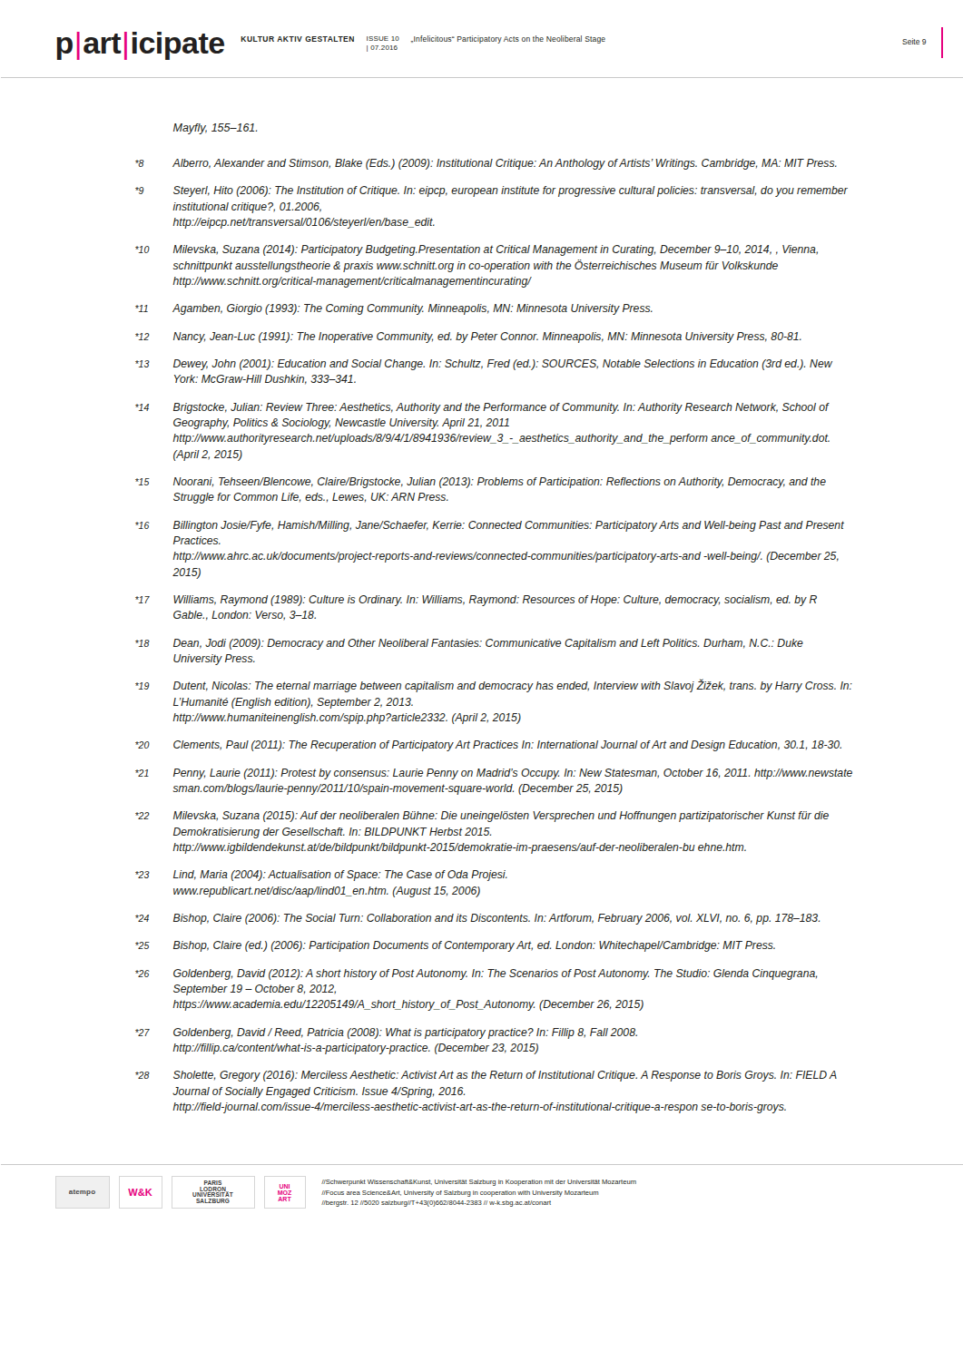p|art|icipate KULTUR AKTIV GESTALTEN ISSUE 10
| 07.2016 „Infelicitous“ Participatory Acts on the Neoliberal Stage Seite 9
Mayfly, 155–161.
*8 Alberro, Alexander and Stimson, Blake (Eds.) (2009): Institutional Critique: An Anthology of Artists’ Writings. Cambridge, MA: MIT Press.
*9 Steyerl, Hito (2006): The Institution of Critique. In: eipcp, european institute for progressive cultural policies: transversal, do you remember institutional critique?, 01.2006,
http://eipcp.net/transversal/0106/steyerl/en/base_edit.
*10 Milevska, Suzana (2014): Participatory Budgeting.Presentation at Critical Management in Curating, December 9–10, 2014, , Vienna, schnittpunkt ausstellungstheorie & praxis www.schnitt.org in co-operation with the Österreichisches Museum für Volkskunde
http://www.schnitt.org/critical-management/criticalmanagementincurating/
*11 Agamben, Giorgio (1993): The Coming Community. Minneapolis, MN: Minnesota University Press.
*12 Nancy, Jean-Luc (1991): The Inoperative Community, ed. by Peter Connor. Minneapolis, MN: Minnesota University Press, 80-81.
*13 Dewey, John (2001): Education and Social Change. In: Schultz, Fred (ed.): SOURCES, Notable Selections in Education (3rd ed.). New York: McGraw-Hill Dushkin, 333–341.
*14 Brigstocke, Julian: Review Three: Aesthetics, Authority and the Performance of Community. In: Authority Research Network, School of Geography, Politics & Sociology, Newcastle University. April 21, 2011
http://www.authorityresearch.net/uploads/8/9/4/1/8941936/review_3_-_aesthetics_authority_and_the_perform ance_of_community.dot. (April 2, 2015)
*15 Noorani, Tehseen/Blencowe, Claire/Brigstocke, Julian (2013): Problems of Participation: Reflections on Authority, Democracy, and the Struggle for Common Life, eds., Lewes, UK: ARN Press.
*16 Billington Josie/Fyfe, Hamish/Milling, Jane/Schaefer, Kerrie: Connected Communities: Participatory Arts and Well-being Past and Present Practices.
http://www.ahrc.ac.uk/documents/project-reports-and-reviews/connected-communities/participatory-arts-and -well-being/. (December 25, 2015)
*17 Williams, Raymond (1989): Culture is Ordinary. In: Williams, Raymond: Resources of Hope: Culture, democracy, socialism, ed. by R Gable., London: Verso, 3–18.
*18 Dean, Jodi (2009): Democracy and Other Neoliberal Fantasies: Communicative Capitalism and Left Politics. Durham, N.C.: Duke University Press.
*19 Dutent, Nicolas: The eternal marriage between capitalism and democracy has ended, Interview with Slavoj Žižek, trans. by Harry Cross. In: L’Humanité (English edition), September 2, 2013.
http://www.humaniteinenglish.com/spip.php?article2332. (April 2, 2015)
*20 Clements, Paul (2011): The Recuperation of Participatory Art Practices In: International Journal of Art and Design Education, 30.1, 18-30.
*21 Penny, Laurie (2011): Protest by consensus: Laurie Penny on Madrid’s Occupy. In: New Statesman, October 16, 2011. http://www.newstatesman.com/blogs/laurie-penny/2011/10/spain-movement-square-world. (December 25, 2015)
*22 Milevska, Suzana (2015): Auf der neoliberalen Bühne: Die uneingelösten Versprechen und Hoffnungen partizipatorischer Kunst für die Demokratisierung der Gesellschaft. In: BILDPUNKT Herbst 2015.
http://www.igbildendekunst.at/de/bildpunkt/bildpunkt-2015/demokratie-im-praesens/auf-der-neoliberalen-bu ehne.htm.
*23 Lind, Maria (2004): Actualisation of Space: The Case of Oda Projesi.
www.republicart.net/disc/aap/lind01_en.htm. (August 15, 2006)
*24 Bishop, Claire (2006): The Social Turn: Collaboration and its Discontents. In: Artforum, February 2006, vol. XLVI, no. 6, pp. 178–183.
*25 Bishop, Claire (ed.) (2006): Participation Documents of Contemporary Art, ed. London: Whitechapel/Cambridge: MIT Press.
*26 Goldenberg, David (2012): A short history of Post Autonomy. In: The Scenarios of Post Autonomy. The Studio: Glenda Cinquegrana, September 19 – October 8, 2012,
https://www.academia.edu/12205149/A_short_history_of_Post_Autonomy. (December 26, 2015)
*27 Goldenberg, David / Reed, Patricia (2008): What is participatory practice? In: Fillip 8, Fall 2008.
http://fillip.ca/content/what-is-a-participatory-practice. (December 23, 2015)
*28 Sholette, Gregory (2016): Merciless Aesthetic: Activist Art as the Return of Institutional Critique. A Response to Boris Groys. In: FIELD A Journal of Socially Engaged Criticism. Issue 4/Spring, 2016.
http://field-journal.com/issue-4/merciless-aesthetic-activist-art-as-the-return-of-institutional-critique-a-respon se-to-boris-groys.
atempo
W&K
PARIS
LODRON
UNIVERSITÄT
SALZBURG
UNI
MOZ
ART
//Schwerpunkt Wissenschaft&Kunst, Universität Salzburg in Kooperation mit der Universität Mozarteum
//Focus area Science&Art, University of Salzburg in cooperation with University Mozarteum
//bergstr. 12 //5020 salzburg//T+43(0)662/8044-2383 // w-k.sbg.ac.at/conart